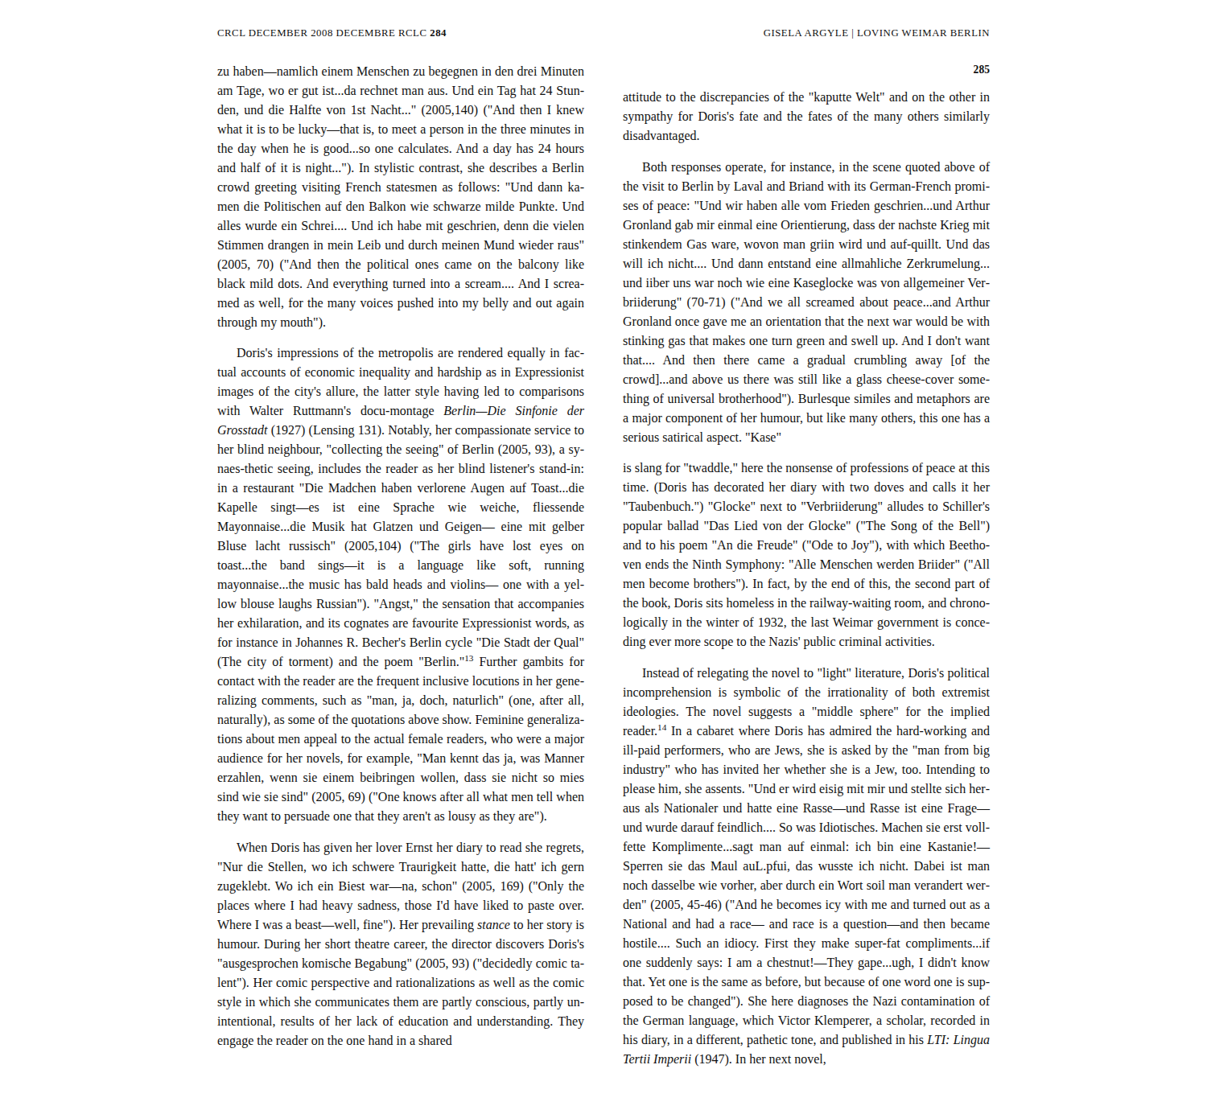CRCL December 2008 Decembre RCLC 284 Gisela Argyle | Loving Weimar Berlin
zu haben—namlich einem Menschen zu begegnen in den drei Minuten am Tage, wo er gut ist...da rechnet man aus. Und ein Tag hat 24 Stunden, und die Halfte von 1st Nacht..." (2005,140) ("And then I knew what it is to be lucky—that is, to meet a person in the three minutes in the day when he is good...so one calculates. And a day has 24 hours and half of it is night..."). In stylistic contrast, she describes a Berlin crowd greeting visiting French statesmen as follows: "Und dann kamen die Politischen auf den Balkon wie schwarze milde Punkte. Und alles wurde ein Schrei.... Und ich habe mit geschrien, denn die vielen Stimmen drangen in mein Leib und durch meinen Mund wieder raus" (2005, 70) ("And then the political ones came on the balcony like black mild dots. And everything turned into a scream.... And I screamed as well, for the many voices pushed into my belly and out again through my mouth").
Doris's impressions of the metropolis are rendered equally in factual accounts of economic inequality and hardship as in Expressionist images of the city's allure, the latter style having led to comparisons with Walter Ruttmann's docu-montage Berlin—Die Sinfonie der Grosstadt (1927) (Lensing 131). Notably, her compassionate service to her blind neighbour, "collecting the seeing" of Berlin (2005, 93), a synaes-thetic seeing, includes the reader as her blind listener's stand-in: in a restaurant "Die Madchen haben verlorene Augen auf Toast...die Kapelle singt—es ist eine Sprache wie weiche, fliessende Mayonnaise...die Musik hat Glatzen und Geigen— eine mit gelber Bluse lacht russisch" (2005,104) ("The girls have lost eyes on toast...the band sings—it is a language like soft, running mayonnaise...the music has bald heads and violins— one with a yellow blouse laughs Russian"). "Angst," the sensation that accompanies her exhilaration, and its cognates are favourite Expressionist words, as for instance in Johannes R. Becher's Berlin cycle "Die Stadt der Qual" (The city of torment) and the poem "Berlin."13 Further gambits for contact with the reader are the frequent inclusive locutions in her generalizing comments, such as "man, ja, doch, naturlich" (one, after all, naturally), as some of the quotations above show. Feminine generalizations about men appeal to the actual female readers, who were a major audience for her novels, for example, "Man kennt das ja, was Manner erzahlen, wenn sie einem beibringen wollen, dass sie nicht so mies sind wie sie sind" (2005, 69) ("One knows after all what men tell when they want to persuade one that they aren't as lousy as they are").
When Doris has given her lover Ernst her diary to read she regrets, "Nur die Stellen, wo ich schwere Traurigkeit hatte, die hatt' ich gern zugeklebt. Wo ich ein Biest war—na, schon" (2005, 169) ("Only the places where I had heavy sadness, those I'd have liked to paste over. Where I was a beast—well, fine"). Her prevailing stance to her story is humour. During her short theatre career, the director discovers Doris's "ausgesprochen komische Begabung" (2005, 93) ("decidedly comic talent"). Her comic perspective and rationalizations as well as the comic style in which she communicates them are partly conscious, partly unintentional, results of her lack of education and understanding. They engage the reader on the one hand in a shared
285
attitude to the discrepancies of the "kaputte Welt" and on the other in sympathy for Doris's fate and the fates of the many others similarly disadvantaged.
Both responses operate, for instance, in the scene quoted above of the visit to Berlin by Laval and Briand with its German-French promises of peace: "Und wir haben alle vom Frieden geschrien...und Arthur Gronland gab mir einmal eine Orientierung, dass der nachste Krieg mit stinkendem Gas ware, wovon man griin wird und auf-quillt. Und das will ich nicht.... Und dann entstand eine allmahliche Zerkrumelung... und iiber uns war noch wie eine Kaseglocke was von allgemeiner Verbriiderung" (70-71) ("And we all screamed about peace...and Arthur Gronland once gave me an orientation that the next war would be with stinking gas that makes one turn green and swell up. And I don't want that.... And then there came a gradual crumbling away [of the crowd]...and above us there was still like a glass cheese-cover something of universal brotherhood"). Burlesque similes and metaphors are a major component of her humour, but like many others, this one has a serious satirical aspect. "Kase"
is slang for "twaddle," here the nonsense of professions of peace at this time. (Doris has decorated her diary with two doves and calls it her "Taubenbuch.") "Glocke" next to "Verbriiderung" alludes to Schiller's popular ballad "Das Lied von der Glocke" ("The Song of the Bell") and to his poem "An die Freude" ("Ode to Joy"), with which Beethoven ends the Ninth Symphony: "Alle Menschen werden Briider" ("All men become brothers"). In fact, by the end of this, the second part of the book, Doris sits homeless in the railway-waiting room, and chronologically in the winter of 1932, the last Weimar government is conceding ever more scope to the Nazis' public criminal activities.
Instead of relegating the novel to "light" literature, Doris's political incomprehension is symbolic of the irrationality of both extremist ideologies. The novel suggests a "middle sphere" for the implied reader.14 In a cabaret where Doris has admired the hard-working and ill-paid performers, who are Jews, she is asked by the "man from big industry" who has invited her whether she is a Jew, too. Intending to please him, she assents. "Und er wird eisig mit mir und stellte sich heraus als Nationaler und hatte eine Rasse—und Rasse ist eine Frage—und wurde darauf feindlich.... So was Idiotisches. Machen sie erst vollfette Komplimente...sagt man auf einmal: ich bin eine Kastanie!—Sperren sie das Maul auL.pfui, das wusste ich nicht. Dabei ist man noch dasselbe wie vorher, aber durch ein Wort soil man verandert werden" (2005, 45-46) ("And he becomes icy with me and turned out as a National and had a race— and race is a question—and then became hostile.... Such an idiocy. First they make super-fat compliments...if one suddenly says: I am a chestnut!—They gape...ugh, I didn't know that. Yet one is the same as before, but because of one word one is supposed to be changed"). She here diagnoses the Nazi contamination of the German language, which Victor Klemperer, a scholar, recorded in his diary, in a different, pathetic tone, and published in his LTI: Lingua Tertii Imperii (1947). In her next novel,